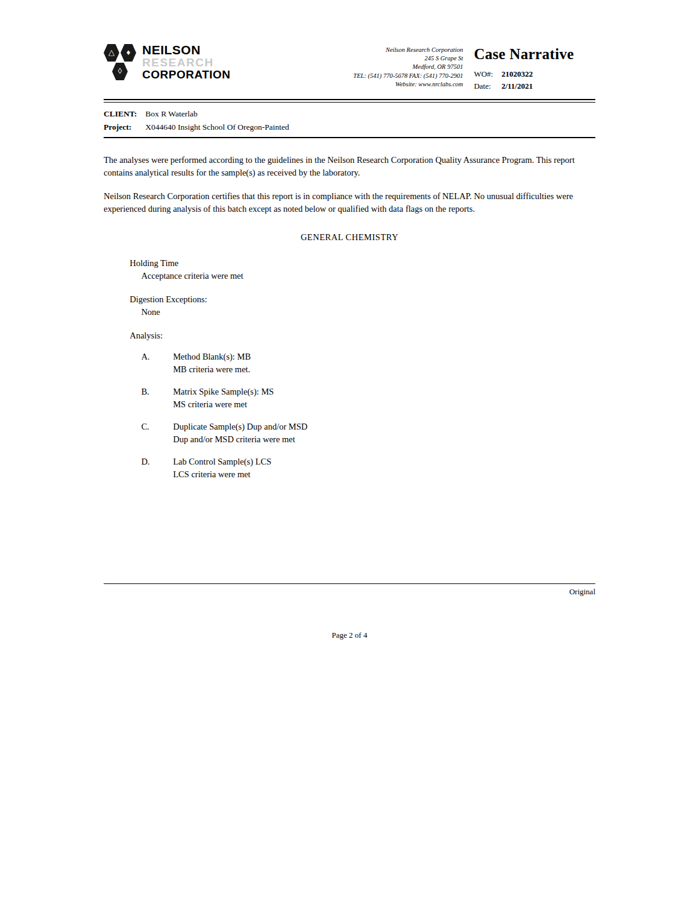△
♦
◊
NEILSON
RESEARCH
CORPORATION
Neilson Research Corporation
245 S Grape St
Medford, OR 97501
TEL: (541) 770-5678 FAX: (541) 770-2901
Website: www.nrclabs.com
Case Narrative
| WO#: | 21020322 |
| Date: | 2/11/2021 |
| CLIENT: | Box R Waterlab |
| Project: | X044640 Insight School Of Oregon-Painted |
The analyses were performed according to the guidelines in the Neilson Research Corporation Quality Assurance Program. This report contains analytical results for the sample(s) as received by the laboratory.
Neilson Research Corporation certifies that this report is in compliance with the requirements of NELAP. No unusual difficulties were experienced during analysis of this batch except as noted below or qualified with data flags on the reports.
GENERAL CHEMISTRY
Holding Time Acceptance criteria were met
Digestion Exceptions: None
Analysis:
| A. | Method Blank(s): MB MB criteria were met. |
| B. | Matrix Spike Sample(s): MS MS criteria were met |
| C. | Duplicate Sample(s) Dup and/or MSD Dup and/or MSD criteria were met |
| D. | Lab Control Sample(s) LCS LCS criteria were met |
Original
Page 2 of 4